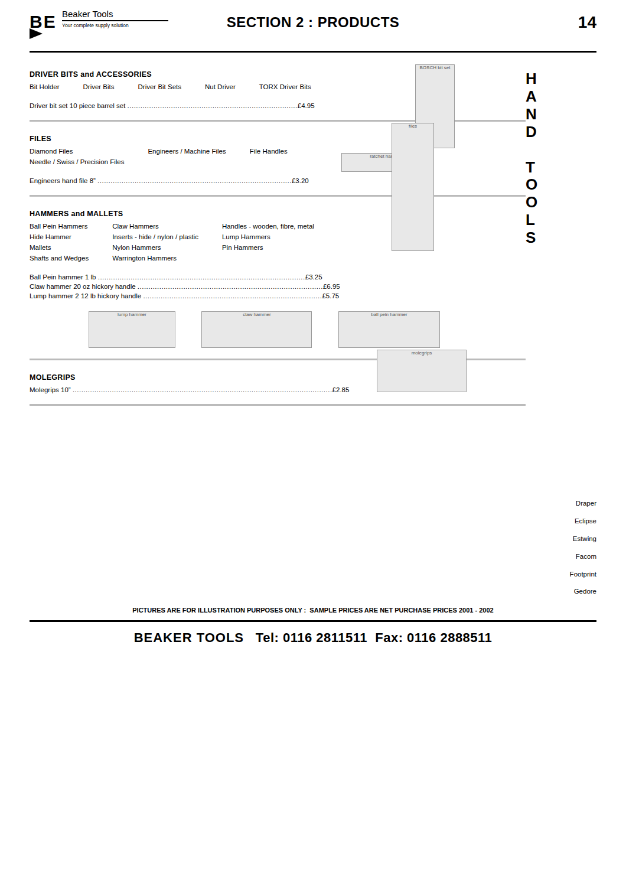BE
Beaker Tools
Your complete supply solution
SECTION 2 : PRODUCTS
14
DRIVER BITS and ACCESSORIES
| Bit Holder | Driver Bits | Driver Bit Sets | Nut Driver | TORX Driver Bits |
Driver bit set 10 piece barrel set ..............................................................................£4.95
BOSCH bit set
ratchet handle
FILES
| Diamond Files | Engineers / Machine Files | File Handles |
| Needle / Swiss / Precision Files | | |
Engineers hand file 8” .........................................................................................£3.20
files
HAMMERS and MALLETS
| Ball Pein Hammers | Claw Hammers | Handles - wooden, fibre, metal |
| Hide Hammer | Inserts - hide / nylon / plastic | Lump Hammers |
| Mallets | Nylon Hammers | Pin Hammers |
| Shafts and Wedges | Warrington Hammers | |
Ball Pein hammer 1 lb ...............................................................................................£3.25
Claw hammer 20 oz hickory handle .....................................................................................£6.95
Lump hammer 2 12 lb hickory handle ..................................................................................£5.75
lump hammer
claw hammer
ball pein hammer
MOLEGRIPS
Molegrips 10” .......................................................................................................................£2.85
molegrips
H
A
N
D
T
O
O
L
S
Draper
Eclipse
Estwing
Facom
Footprint
Gedore
PICTURES ARE FOR ILLUSTRATION PURPOSES ONLY : SAMPLE PRICES ARE NET PURCHASE PRICES 2001 - 2002
BEAKER TOOLS Tel: 0116 2811511 Fax: 0116 2888511